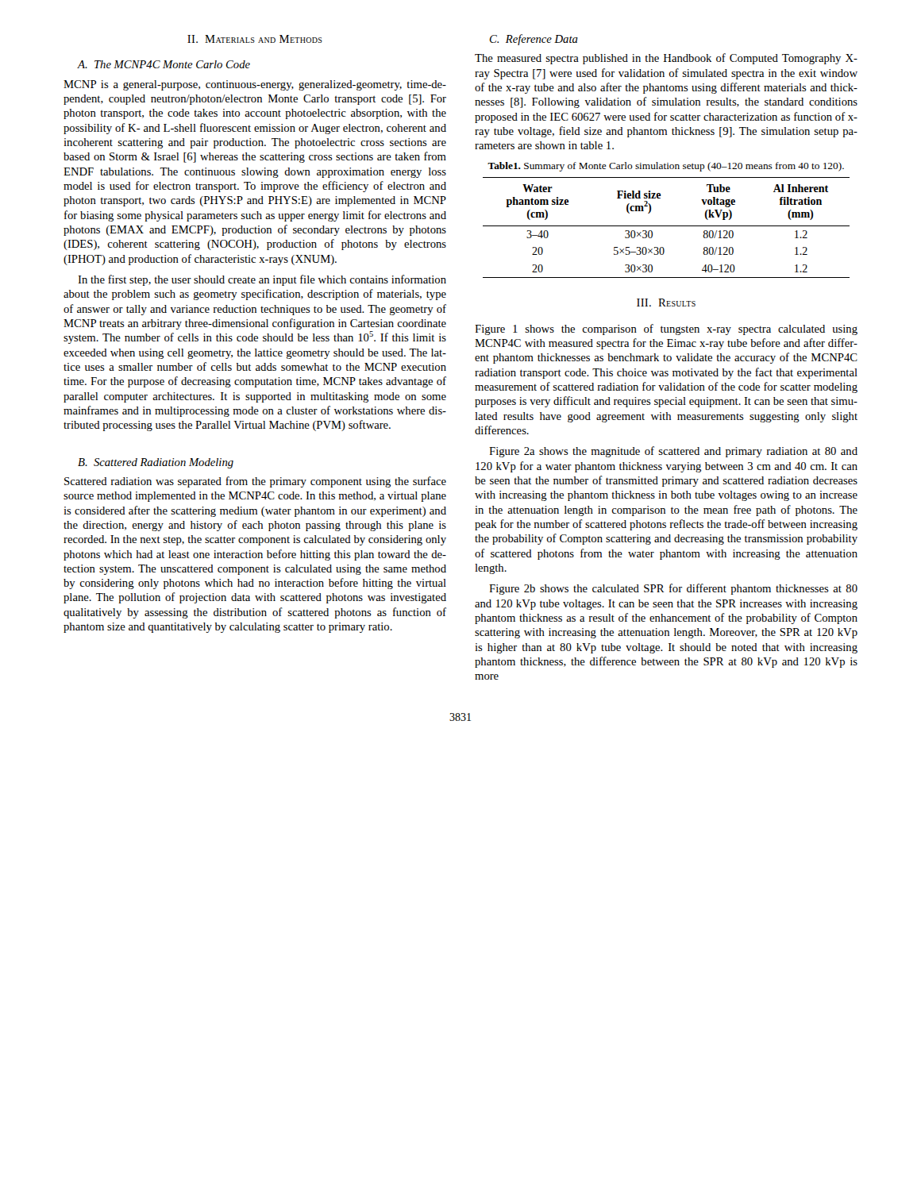II. Materials and Methods
A. The MCNP4C Monte Carlo Code
MCNP is a general-purpose, continuous-energy, generalized-geometry, time-dependent, coupled neutron/photon/electron Monte Carlo transport code [5]. For photon transport, the code takes into account photoelectric absorption, with the possibility of K- and L-shell fluorescent emission or Auger electron, coherent and incoherent scattering and pair production. The photoelectric cross sections are based on Storm & Israel [6] whereas the scattering cross sections are taken from ENDF tabulations. The continuous slowing down approximation energy loss model is used for electron transport. To improve the efficiency of electron and photon transport, two cards (PHYS:P and PHYS:E) are implemented in MCNP for biasing some physical parameters such as upper energy limit for electrons and photons (EMAX and EMCPF), production of secondary electrons by photons (IDES), coherent scattering (NOCOH), production of photons by electrons (IPHOT) and production of characteristic x-rays (XNUM).
In the first step, the user should create an input file which contains information about the problem such as geometry specification, description of materials, type of answer or tally and variance reduction techniques to be used. The geometry of MCNP treats an arbitrary three-dimensional configuration in Cartesian coordinate system. The number of cells in this code should be less than 105. If this limit is exceeded when using cell geometry, the lattice geometry should be used. The lattice uses a smaller number of cells but adds somewhat to the MCNP execution time. For the purpose of decreasing computation time, MCNP takes advantage of parallel computer architectures. It is supported in multitasking mode on some mainframes and in multiprocessing mode on a cluster of workstations where distributed processing uses the Parallel Virtual Machine (PVM) software.
B. Scattered Radiation Modeling
Scattered radiation was separated from the primary component using the surface source method implemented in the MCNP4C code. In this method, a virtual plane is considered after the scattering medium (water phantom in our experiment) and the direction, energy and history of each photon passing through this plane is recorded. In the next step, the scatter component is calculated by considering only photons which had at least one interaction before hitting this plan toward the detection system. The unscattered component is calculated using the same method by considering only photons which had no interaction before hitting the virtual plane. The pollution of projection data with scattered photons was investigated qualitatively by assessing the distribution of scattered photons as function of phantom size and quantitatively by calculating scatter to primary ratio.
C. Reference Data
The measured spectra published in the Handbook of Computed Tomography X-ray Spectra [7] were used for validation of simulated spectra in the exit window of the x-ray tube and also after the phantoms using different materials and thicknesses [8]. Following validation of simulation results, the standard conditions proposed in the IEC 60627 were used for scatter characterization as function of x-ray tube voltage, field size and phantom thickness [9]. The simulation setup parameters are shown in table 1.
Table1. Summary of Monte Carlo simulation setup (40–120 means from 40 to 120).
| Water phantom size (cm) | Field size (cm 2 ) | Tube voltage (kVp) | Al Inherent filtration (mm) |
| --- | --- | --- | --- |
| 3–40 | 30×30 | 80/120 | 1.2 |
| 20 | 5×5–30×30 | 80/120 | 1.2 |
| 20 | 30×30 | 40–120 | 1.2 |
III. Results
Figure 1 shows the comparison of tungsten x-ray spectra calculated using MCNP4C with measured spectra for the Eimac x-ray tube before and after different phantom thicknesses as benchmark to validate the accuracy of the MCNP4C radiation transport code. This choice was motivated by the fact that experimental measurement of scattered radiation for validation of the code for scatter modeling purposes is very difficult and requires special equipment. It can be seen that simulated results have good agreement with measurements suggesting only slight differences.
Figure 2a shows the magnitude of scattered and primary radiation at 80 and 120 kVp for a water phantom thickness varying between 3 cm and 40 cm. It can be seen that the number of transmitted primary and scattered radiation decreases with increasing the phantom thickness in both tube voltages owing to an increase in the attenuation length in comparison to the mean free path of photons. The peak for the number of scattered photons reflects the trade-off between increasing the probability of Compton scattering and decreasing the transmission probability of scattered photons from the water phantom with increasing the attenuation length.
Figure 2b shows the calculated SPR for different phantom thicknesses at 80 and 120 kVp tube voltages. It can be seen that the SPR increases with increasing phantom thickness as a result of the enhancement of the probability of Compton scattering with increasing the attenuation length. Moreover, the SPR at 120 kVp is higher than at 80 kVp tube voltage. It should be noted that with increasing phantom thickness, the difference between the SPR at 80 kVp and 120 kVp is more
3831